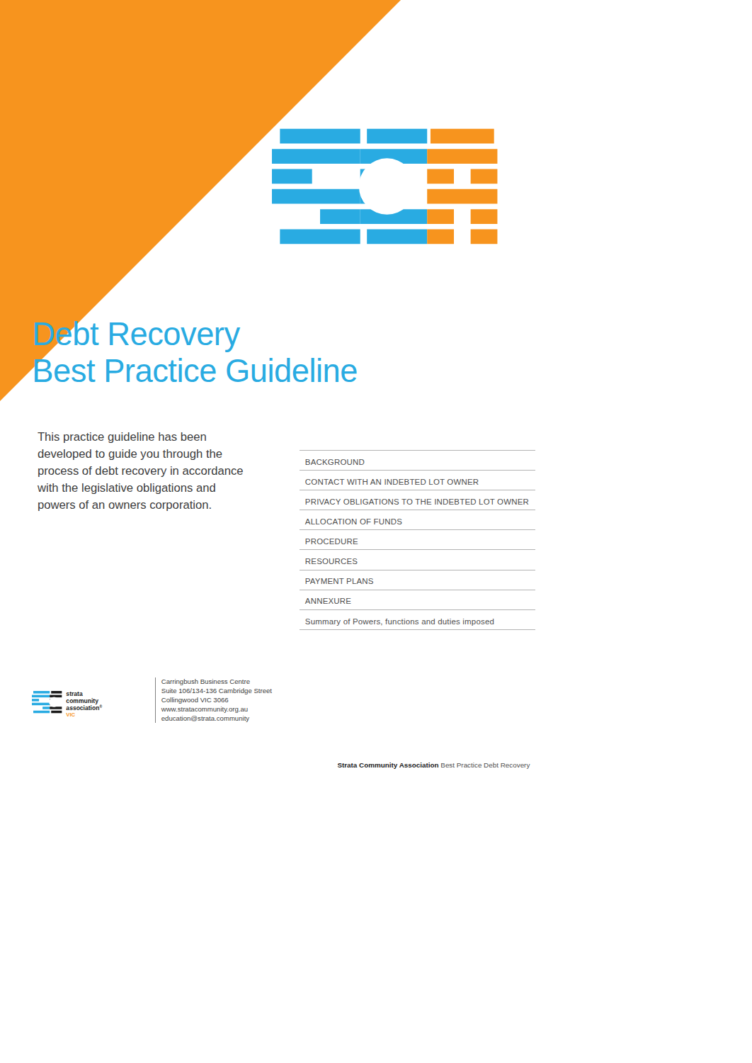Debt Recovery
Best Practice Guideline
This practice guideline has been developed to guide you through the process of debt recovery in accordance with the legislative obligations and powers of an owners corporation.
BACKGROUND
CONTACT WITH AN INDEBTED LOT OWNER
PRIVACY OBLIGATIONS TO THE INDEBTED LOT OWNER
ALLOCATION OF FUNDS
PROCEDURE
RESOURCES
PAYMENT PLANS
ANNEXURE
Summary of Powers, functions and duties imposed
strata community association® VIC
Carringbush Business Centre
Suite 106/134-136 Cambridge Street
Collingwood VIC 3066
www.stratacommunity.org.au
education@strata.community
Strata Community Association Best Practice Debt Recovery